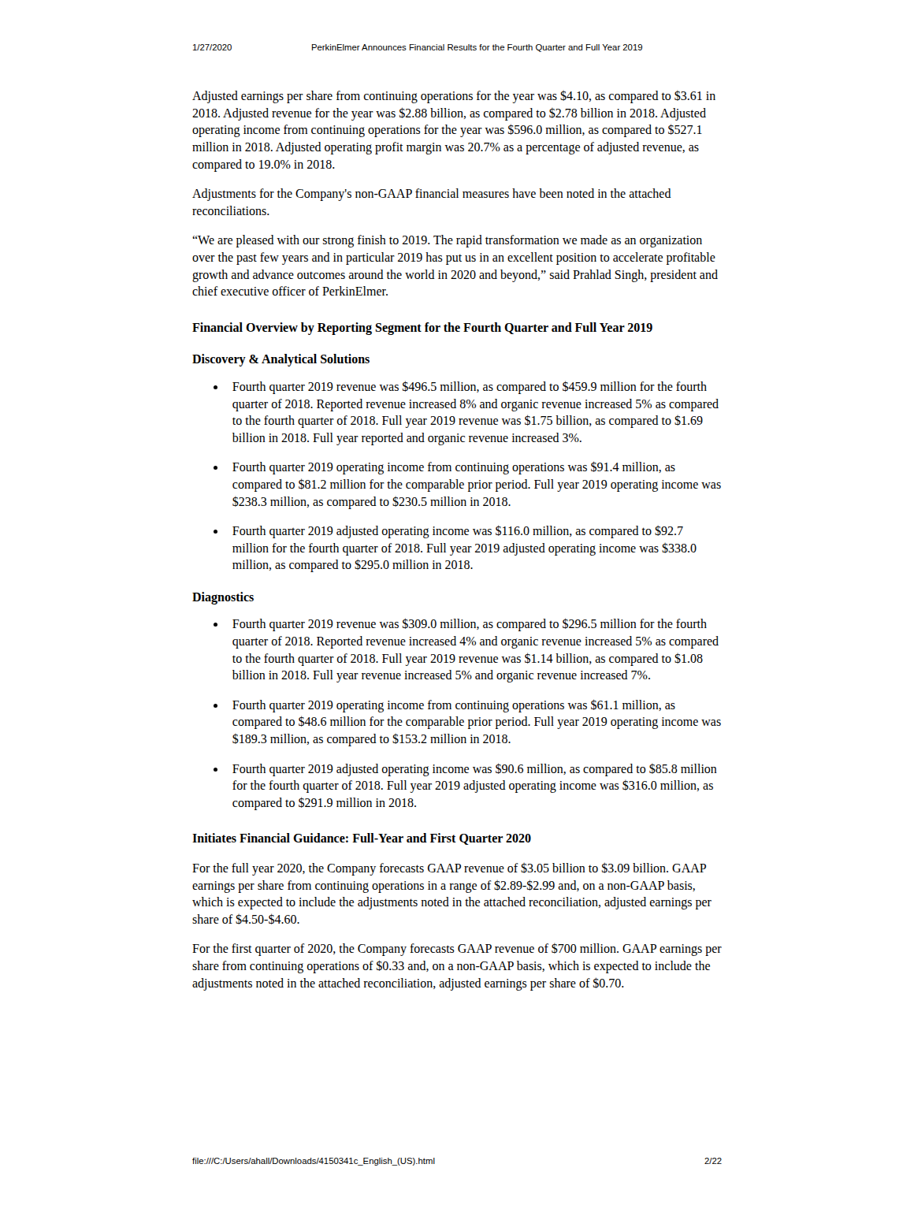1/27/2020 PerkinElmer Announces Financial Results for the Fourth Quarter and Full Year 2019
Adjusted earnings per share from continuing operations for the year was $4.10, as compared to $3.61 in 2018. Adjusted revenue for the year was $2.88 billion, as compared to $2.78 billion in 2018. Adjusted operating income from continuing operations for the year was $596.0 million, as compared to $527.1 million in 2018. Adjusted operating profit margin was 20.7% as a percentage of adjusted revenue, as compared to 19.0% in 2018.
Adjustments for the Company's non-GAAP financial measures have been noted in the attached reconciliations.
“We are pleased with our strong finish to 2019. The rapid transformation we made as an organization over the past few years and in particular 2019 has put us in an excellent position to accelerate profitable growth and advance outcomes around the world in 2020 and beyond,” said Prahlad Singh, president and chief executive officer of PerkinElmer.
Financial Overview by Reporting Segment for the Fourth Quarter and Full Year 2019
Discovery & Analytical Solutions
Fourth quarter 2019 revenue was $496.5 million, as compared to $459.9 million for the fourth quarter of 2018. Reported revenue increased 8% and organic revenue increased 5% as compared to the fourth quarter of 2018. Full year 2019 revenue was $1.75 billion, as compared to $1.69 billion in 2018. Full year reported and organic revenue increased 3%.
Fourth quarter 2019 operating income from continuing operations was $91.4 million, as compared to $81.2 million for the comparable prior period. Full year 2019 operating income was $238.3 million, as compared to $230.5 million in 2018.
Fourth quarter 2019 adjusted operating income was $116.0 million, as compared to $92.7 million for the fourth quarter of 2018. Full year 2019 adjusted operating income was $338.0 million, as compared to $295.0 million in 2018.
Diagnostics
Fourth quarter 2019 revenue was $309.0 million, as compared to $296.5 million for the fourth quarter of 2018. Reported revenue increased 4% and organic revenue increased 5% as compared to the fourth quarter of 2018. Full year 2019 revenue was $1.14 billion, as compared to $1.08 billion in 2018. Full year revenue increased 5% and organic revenue increased 7%.
Fourth quarter 2019 operating income from continuing operations was $61.1 million, as compared to $48.6 million for the comparable prior period. Full year 2019 operating income was $189.3 million, as compared to $153.2 million in 2018.
Fourth quarter 2019 adjusted operating income was $90.6 million, as compared to $85.8 million for the fourth quarter of 2018. Full year 2019 adjusted operating income was $316.0 million, as compared to $291.9 million in 2018.
Initiates Financial Guidance: Full-Year and First Quarter 2020
For the full year 2020, the Company forecasts GAAP revenue of $3.05 billion to $3.09 billion. GAAP earnings per share from continuing operations in a range of $2.89-$2.99 and, on a non-GAAP basis, which is expected to include the adjustments noted in the attached reconciliation, adjusted earnings per share of $4.50-$4.60.
For the first quarter of 2020, the Company forecasts GAAP revenue of $700 million. GAAP earnings per share from continuing operations of $0.33 and, on a non-GAAP basis, which is expected to include the adjustments noted in the attached reconciliation, adjusted earnings per share of $0.70.
file:///C:/Users/ahall/Downloads/4150341c_English_(US).html 2/22